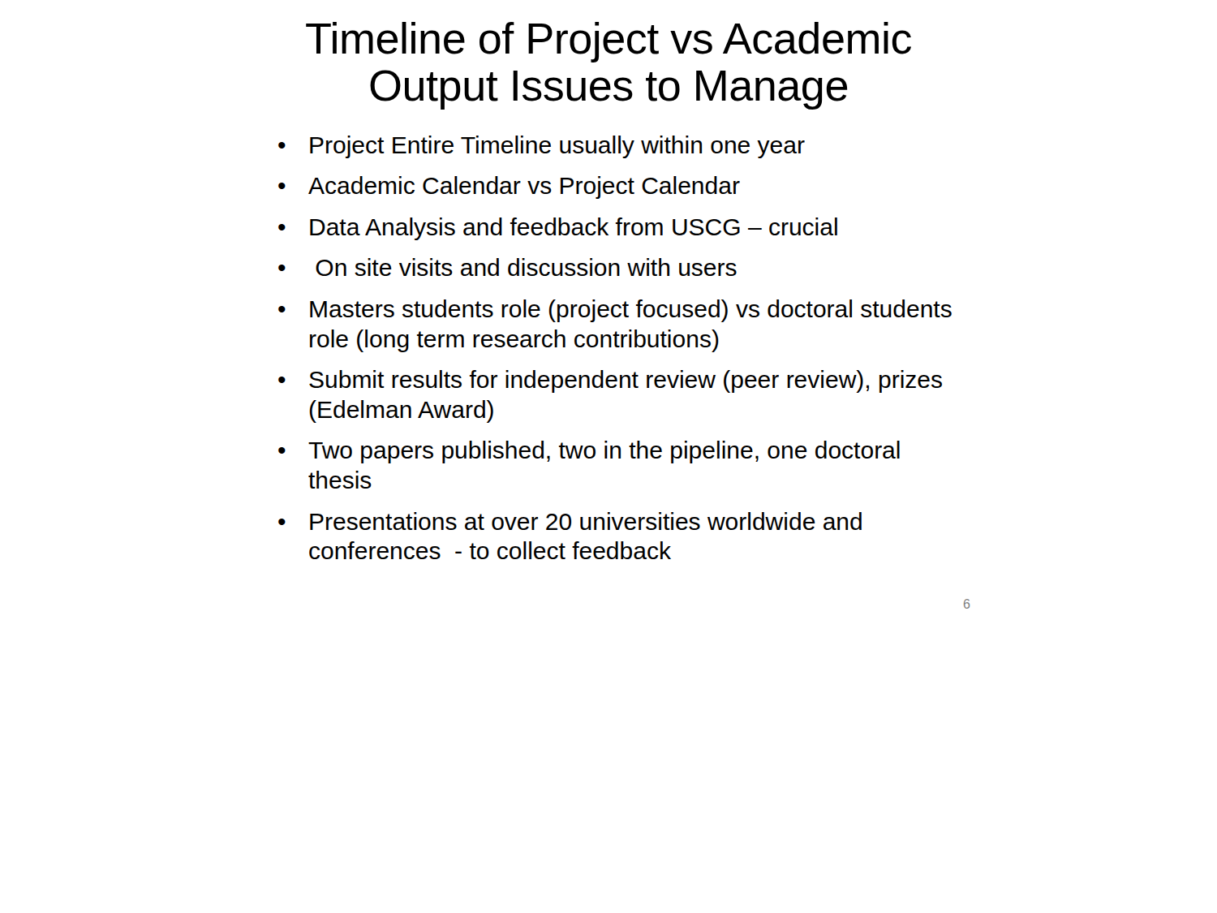Timeline of Project vs Academic Output Issues to Manage
Project Entire Timeline usually within one year
Academic Calendar vs Project Calendar
Data Analysis and feedback from USCG – crucial
On site visits and discussion with users
Masters students role (project focused) vs doctoral students role (long term research contributions)
Submit results for independent review (peer review), prizes (Edelman Award)
Two papers published, two in the pipeline, one doctoral thesis
Presentations at over 20 universities worldwide and conferences - to collect feedback
6